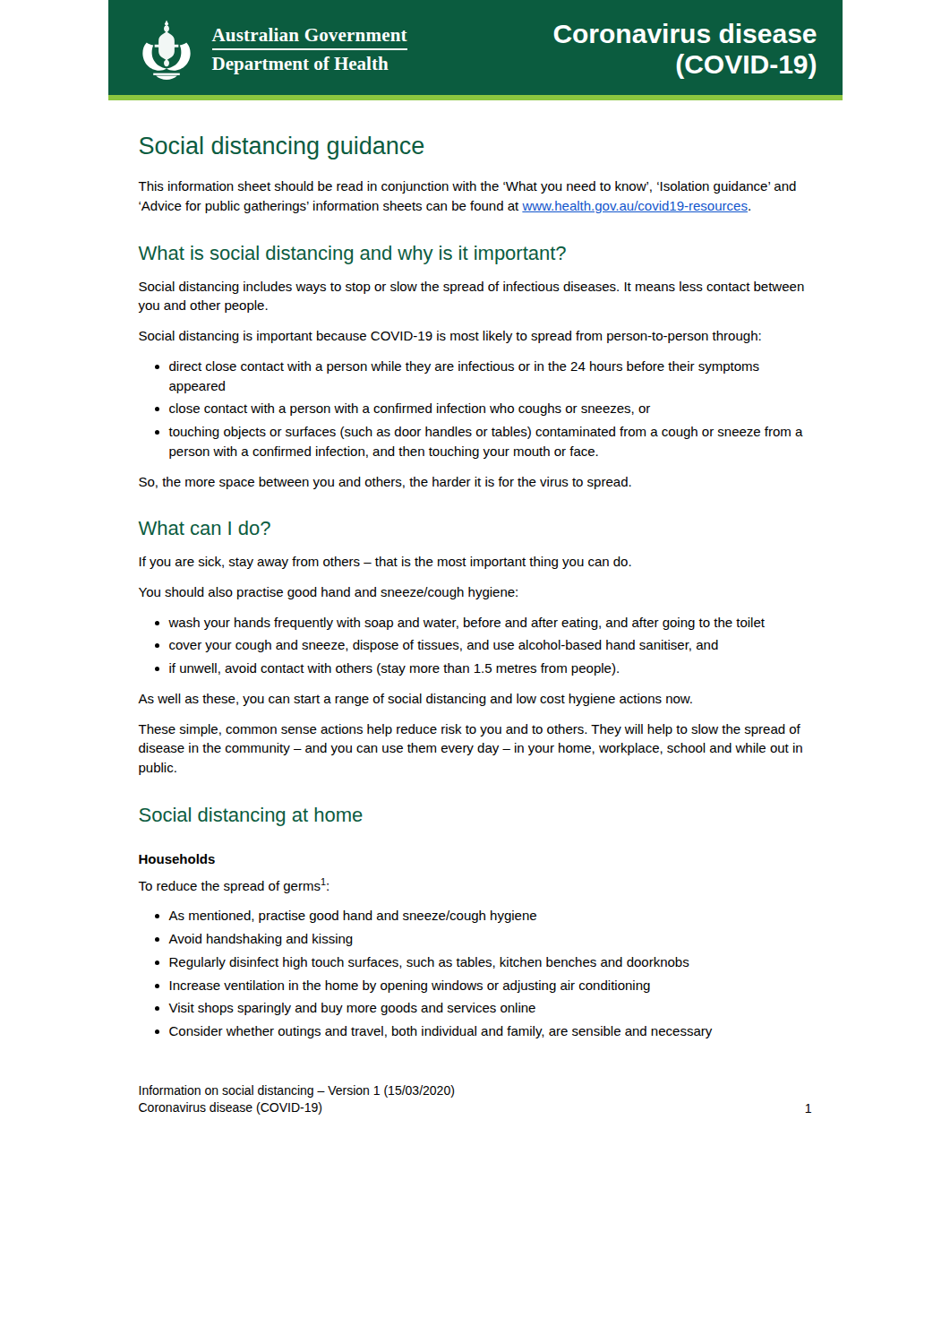Australian Government
Department of Health
Coronavirus disease
(COVID-19)
Social distancing guidance
This information sheet should be read in conjunction with the ‘What you need to know’, ‘Isolation guidance’ and ‘Advice for public gatherings’ information sheets can be found at www.health.gov.au/covid19-resources.
What is social distancing and why is it important?
Social distancing includes ways to stop or slow the spread of infectious diseases. It means less contact between you and other people.
Social distancing is important because COVID-19 is most likely to spread from person-to-person through:
direct close contact with a person while they are infectious or in the 24 hours before their symptoms appeared
close contact with a person with a confirmed infection who coughs or sneezes, or
touching objects or surfaces (such as door handles or tables) contaminated from a cough or sneeze from a person with a confirmed infection, and then touching your mouth or face.
So, the more space between you and others, the harder it is for the virus to spread.
What can I do?
If you are sick, stay away from others – that is the most important thing you can do.
You should also practise good hand and sneeze/cough hygiene:
wash your hands frequently with soap and water, before and after eating, and after going to the toilet
cover your cough and sneeze, dispose of tissues, and use alcohol-based hand sanitiser, and
if unwell, avoid contact with others (stay more than 1.5 metres from people).
As well as these, you can start a range of social distancing and low cost hygiene actions now.
These simple, common sense actions help reduce risk to you and to others. They will help to slow the spread of disease in the community – and you can use them every day – in your home, workplace, school and while out in public.
Social distancing at home
Households
To reduce the spread of germs1:
As mentioned, practise good hand and sneeze/cough hygiene
Avoid handshaking and kissing
Regularly disinfect high touch surfaces, such as tables, kitchen benches and doorknobs
Increase ventilation in the home by opening windows or adjusting air conditioning
Visit shops sparingly and buy more goods and services online
Consider whether outings and travel, both individual and family, are sensible and necessary
Information on social distancing – Version 1 (15/03/2020)
Coronavirus disease (COVID-19)
1